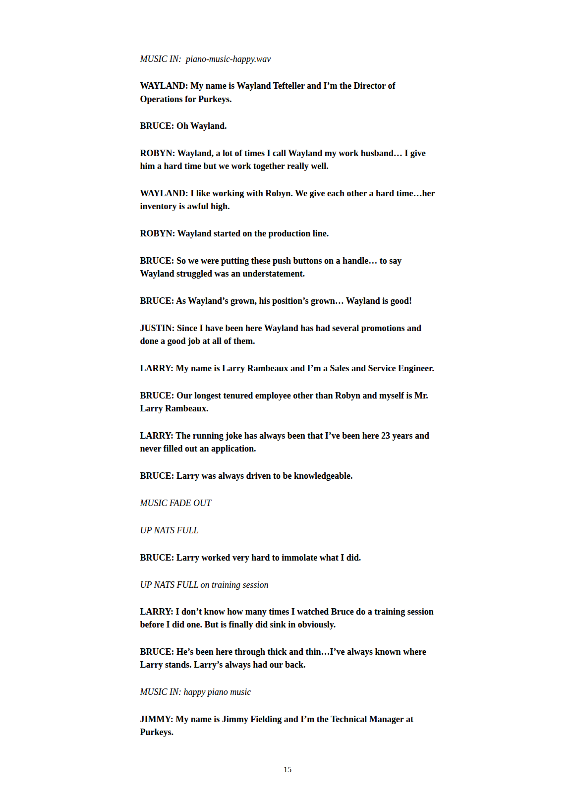MUSIC IN: piano-music-happy.wav
WAYLAND: My name is Wayland Tefteller and I’m the Director of Operations for Purkeys.
BRUCE: Oh Wayland.
ROBYN: Wayland, a lot of times I call Wayland my work husband… I give him a hard time but we work together really well.
WAYLAND: I like working with Robyn. We give each other a hard time…her inventory is awful high.
ROBYN: Wayland started on the production line.
BRUCE: So we were putting these push buttons on a handle… to say Wayland struggled was an understatement.
BRUCE: As Wayland’s grown, his position’s grown… Wayland is good!
JUSTIN: Since I have been here Wayland has had several promotions and done a good job at all of them.
LARRY: My name is Larry Rambeaux and I’m a Sales and Service Engineer.
BRUCE: Our longest tenured employee other than Robyn and myself is Mr. Larry Rambeaux.
LARRY: The running joke has always been that I’ve been here 23 years and never filled out an application.
BRUCE: Larry was always driven to be knowledgeable.
MUSIC FADE OUT
UP NATS FULL
BRUCE: Larry worked very hard to immolate what I did.
UP NATS FULL on training session
LARRY: I don’t know how many times I watched Bruce do a training session before I did one. But is finally did sink in obviously.
BRUCE: He’s been here through thick and thin…I’ve always known where Larry stands. Larry’s always had our back.
MUSIC IN: happy piano music
JIMMY: My name is Jimmy Fielding and I’m the Technical Manager at Purkeys.
15